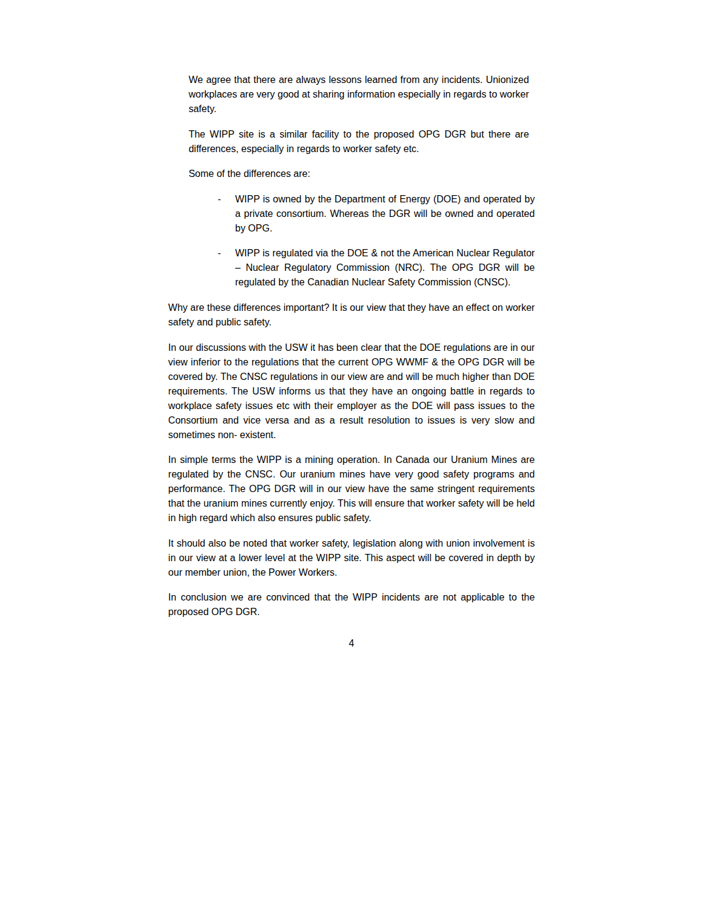We agree that there are always lessons learned from any incidents. Unionized workplaces are very good at sharing information especially in regards to worker safety.
The WIPP site is a similar facility to the proposed OPG DGR but there are differences, especially in regards to worker safety etc.
Some of the differences are:
WIPP is owned by the Department of Energy (DOE) and operated by a private consortium. Whereas the DGR will be owned and operated by OPG.
WIPP is regulated via the DOE & not the American Nuclear Regulator – Nuclear Regulatory Commission (NRC). The OPG DGR will be regulated by the Canadian Nuclear Safety Commission (CNSC).
Why are these differences important? It is our view that they have an effect on worker safety and public safety.
In our discussions with the USW it has been clear that the DOE regulations are in our view inferior to the regulations that the current OPG WWMF & the OPG DGR will be covered by. The CNSC regulations in our view are and will be much higher than DOE requirements. The USW informs us that they have an ongoing battle in regards to workplace safety issues etc with their employer as the DOE will pass issues to the Consortium and vice versa and as a result resolution to issues is very slow and sometimes non- existent.
In simple terms the WIPP is a mining operation. In Canada our Uranium Mines are regulated by the CNSC. Our uranium mines have very good safety programs and performance. The OPG DGR will in our view have the same stringent requirements that the uranium mines currently enjoy. This will ensure that worker safety will be held in high regard which also ensures public safety.
It should also be noted that worker safety, legislation along with union involvement is in our view at a lower level at the WIPP site. This aspect will be covered in depth by our member union, the Power Workers.
In conclusion we are convinced that the WIPP incidents are not applicable to the proposed OPG DGR.
4